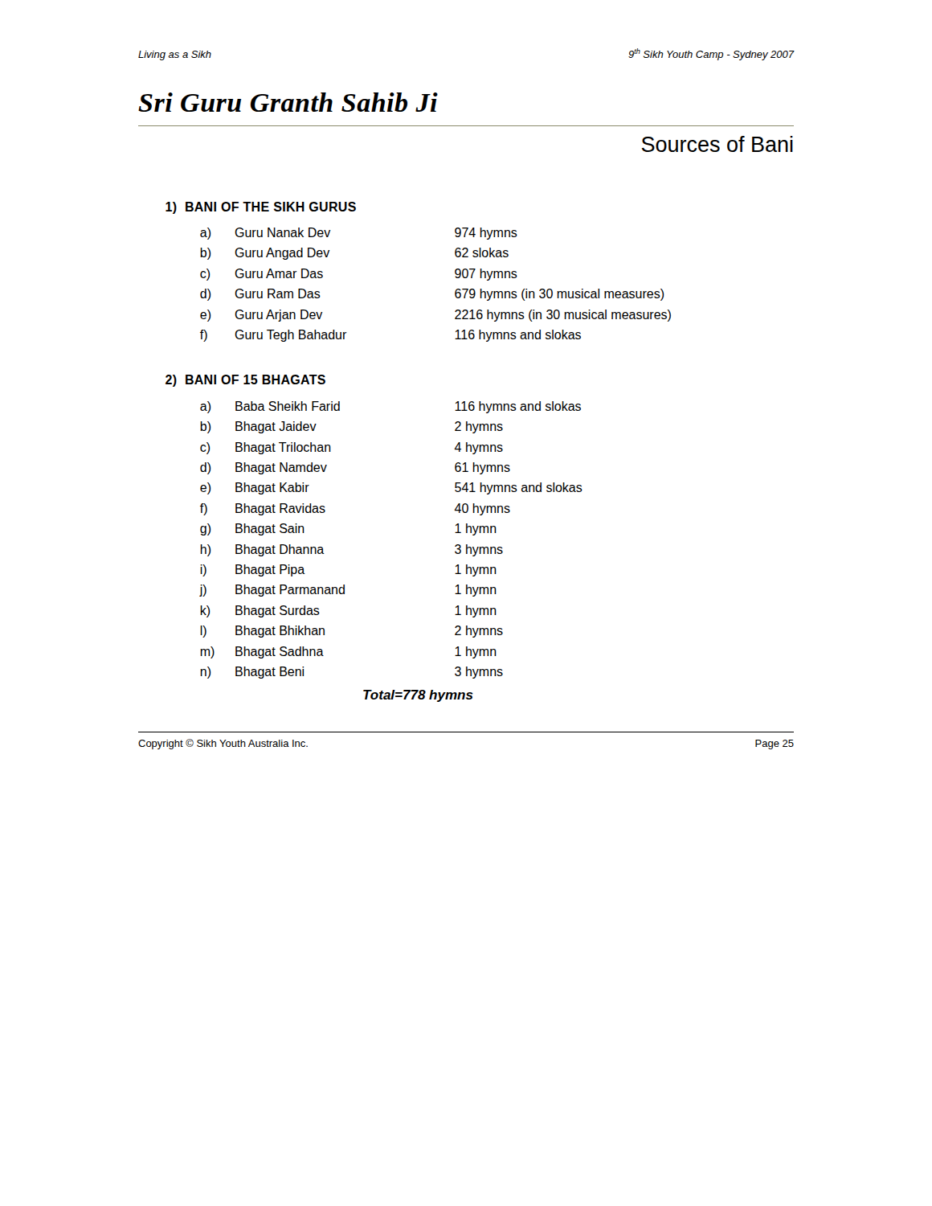Living as a Sikh
9th Sikh Youth Camp - Sydney 2007
Sri Guru Granth Sahib Ji
Sources of Bani
1) BANI OF THE SIKH GURUS
| a) | Guru Nanak Dev | 974 hymns |
| b) | Guru Angad Dev | 62 slokas |
| c) | Guru Amar Das | 907 hymns |
| d) | Guru Ram Das | 679 hymns (in 30 musical measures) |
| e) | Guru Arjan Dev | 2216 hymns (in 30 musical measures) |
| f) | Guru Tegh Bahadur | 116 hymns and slokas |
2) BANI OF 15 BHAGATS
| a) | Baba Sheikh Farid | 116 hymns and slokas |
| b) | Bhagat Jaidev | 2 hymns |
| c) | Bhagat Trilochan | 4 hymns |
| d) | Bhagat Namdev | 61 hymns |
| e) | Bhagat Kabir | 541 hymns and slokas |
| f) | Bhagat Ravidas | 40 hymns |
| g) | Bhagat Sain | 1 hymn |
| h) | Bhagat Dhanna | 3 hymns |
| i) | Bhagat Pipa | 1 hymn |
| j) | Bhagat Parmanand | 1 hymn |
| k) | Bhagat Surdas | 1 hymn |
| l) | Bhagat Bhikhan | 2 hymns |
| m) | Bhagat Sadhna | 1 hymn |
| n) | Bhagat Beni | 3 hymns |
Total=778 hymns
Copyright © Sikh Youth Australia Inc.
Page 25